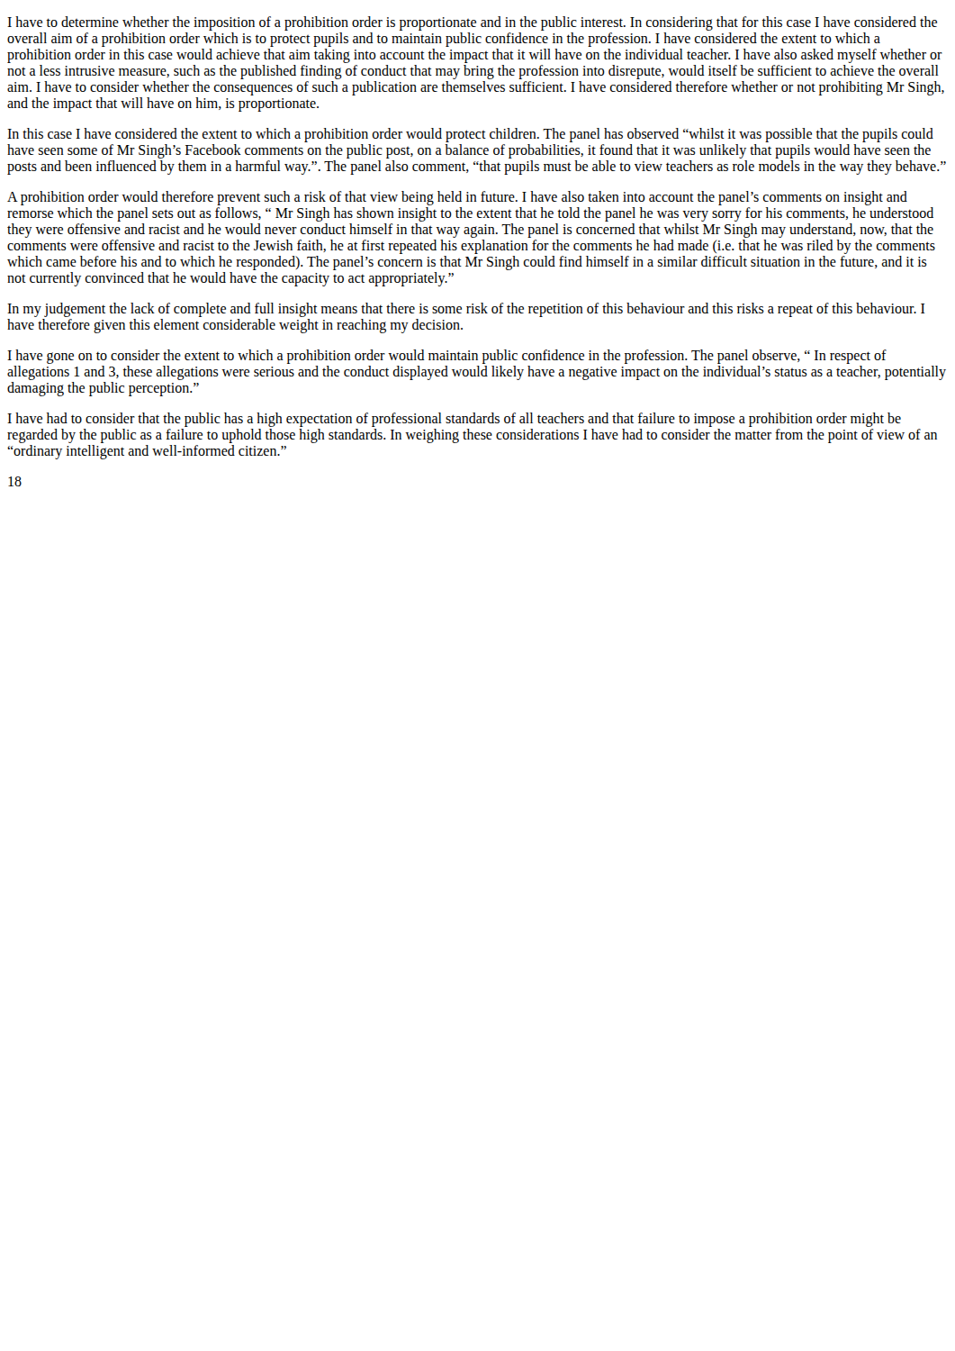I have to determine whether the imposition of a prohibition order is proportionate and in the public interest. In considering that for this case I have considered the overall aim of a prohibition order which is to protect pupils and to maintain public confidence in the profession. I have considered the extent to which a prohibition order in this case would achieve that aim taking into account the impact that it will have on the individual teacher. I have also asked myself whether or not a less intrusive measure, such as the published finding of conduct that may bring the profession into disrepute, would itself be sufficient to achieve the overall aim. I have to consider whether the consequences of such a publication are themselves sufficient. I have considered therefore whether or not prohibiting Mr Singh, and the impact that will have on him, is proportionate.
In this case I have considered the extent to which a prohibition order would protect children. The panel has observed “whilst it was possible that the pupils could have seen some of Mr Singh’s Facebook comments on the public post, on a balance of probabilities, it found that it was unlikely that pupils would have seen the posts and been influenced by them in a harmful way.”. The panel also comment, “that pupils must be able to view teachers as role models in the way they behave.”
A prohibition order would therefore prevent such a risk of that view being held in future. I have also taken into account the panel’s comments on insight and remorse which the panel sets out as follows, “ Mr Singh has shown insight to the extent that he told the panel he was very sorry for his comments, he understood they were offensive and racist and he would never conduct himself in that way again. The panel is concerned that whilst Mr Singh may understand, now, that the comments were offensive and racist to the Jewish faith, he at first repeated his explanation for the comments he had made (i.e. that he was riled by the comments which came before his and to which he responded). The panel’s concern is that Mr Singh could find himself in a similar difficult situation in the future, and it is not currently convinced that he would have the capacity to act appropriately.”
In my judgement the lack of complete and full insight means that there is some risk of the repetition of this behaviour and this risks a repeat of this behaviour. I have therefore given this element considerable weight in reaching my decision.
I have gone on to consider the extent to which a prohibition order would maintain public confidence in the profession. The panel observe, “ In respect of allegations 1 and 3, these allegations were serious and the conduct displayed would likely have a negative impact on the individual’s status as a teacher, potentially damaging the public perception.”
I have had to consider that the public has a high expectation of professional standards of all teachers and that failure to impose a prohibition order might be regarded by the public as a failure to uphold those high standards. In weighing these considerations I have had to consider the matter from the point of view of an “ordinary intelligent and well-informed citizen.”
18